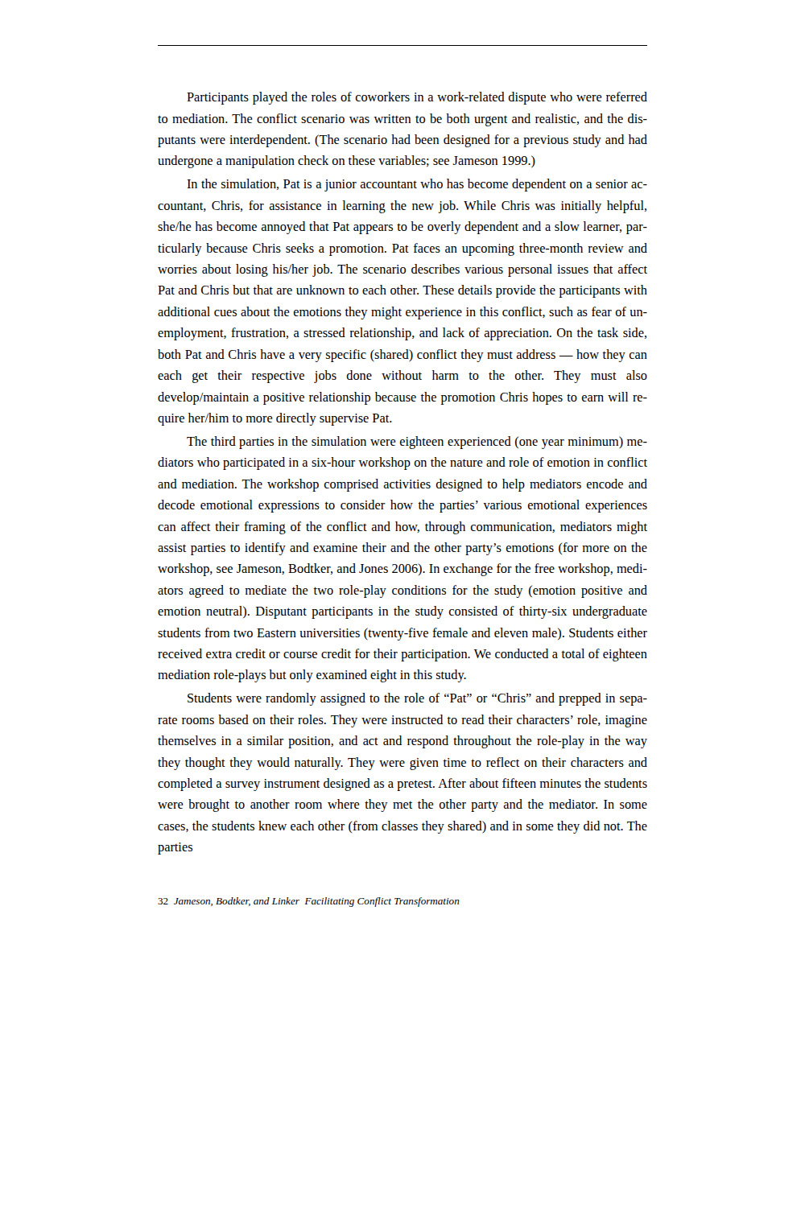Participants played the roles of coworkers in a work-related dispute who were referred to mediation. The conflict scenario was written to be both urgent and realistic, and the disputants were interdependent. (The scenario had been designed for a previous study and had undergone a manipulation check on these variables; see Jameson 1999.)
In the simulation, Pat is a junior accountant who has become dependent on a senior accountant, Chris, for assistance in learning the new job. While Chris was initially helpful, she/he has become annoyed that Pat appears to be overly dependent and a slow learner, particularly because Chris seeks a promotion. Pat faces an upcoming three-month review and worries about losing his/her job. The scenario describes various personal issues that affect Pat and Chris but that are unknown to each other. These details provide the participants with additional cues about the emotions they might experience in this conflict, such as fear of unemployment, frustration, a stressed relationship, and lack of appreciation. On the task side, both Pat and Chris have a very specific (shared) conflict they must address — how they can each get their respective jobs done without harm to the other. They must also develop/maintain a positive relationship because the promotion Chris hopes to earn will require her/him to more directly supervise Pat.
The third parties in the simulation were eighteen experienced (one year minimum) mediators who participated in a six-hour workshop on the nature and role of emotion in conflict and mediation. The workshop comprised activities designed to help mediators encode and decode emotional expressions to consider how the parties’ various emotional experiences can affect their framing of the conflict and how, through communication, mediators might assist parties to identify and examine their and the other party’s emotions (for more on the workshop, see Jameson, Bodtker, and Jones 2006). In exchange for the free workshop, mediators agreed to mediate the two role-play conditions for the study (emotion positive and emotion neutral). Disputant participants in the study consisted of thirty-six undergraduate students from two Eastern universities (twenty-five female and eleven male). Students either received extra credit or course credit for their participation. We conducted a total of eighteen mediation role-plays but only examined eight in this study.
Students were randomly assigned to the role of “Pat” or “Chris” and prepped in separate rooms based on their roles. They were instructed to read their characters’ role, imagine themselves in a similar position, and act and respond throughout the role-play in the way they thought they would naturally. They were given time to reflect on their characters and completed a survey instrument designed as a pretest. After about fifteen minutes the students were brought to another room where they met the other party and the mediator. In some cases, the students knew each other (from classes they shared) and in some they did not. The parties
32 Jameson, Bodtker, and Linker Facilitating Conflict Transformation